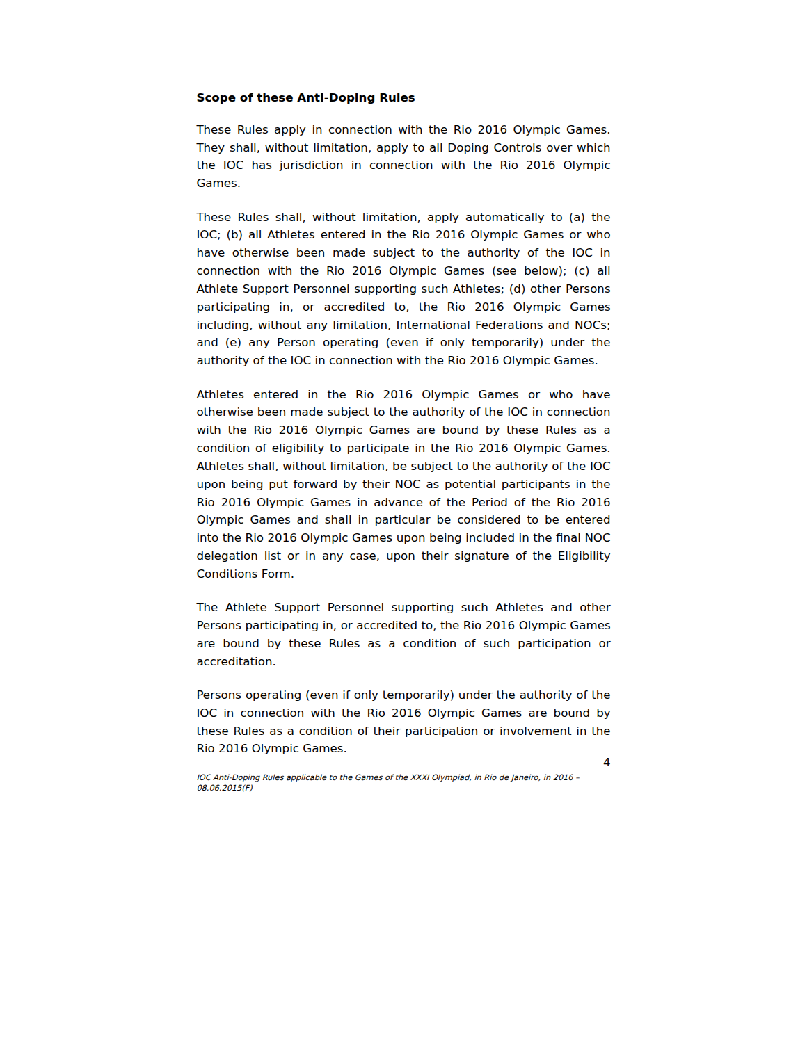Scope of these Anti-Doping Rules
These Rules apply in connection with the Rio 2016 Olympic Games. They shall, without limitation, apply to all Doping Controls over which the IOC has jurisdiction in connection with the Rio 2016 Olympic Games.
These Rules shall, without limitation, apply automatically to (a) the IOC; (b) all Athletes entered in the Rio 2016 Olympic Games or who have otherwise been made subject to the authority of the IOC in connection with the Rio 2016 Olympic Games (see below); (c) all Athlete Support Personnel supporting such Athletes; (d) other Persons participating in, or accredited to, the Rio 2016 Olympic Games including, without any limitation, International Federations and NOCs; and (e) any Person operating (even if only temporarily) under the authority of the IOC in connection with the Rio 2016 Olympic Games.
Athletes entered in the Rio 2016 Olympic Games or who have otherwise been made subject to the authority of the IOC in connection with the Rio 2016 Olympic Games are bound by these Rules as a condition of eligibility to participate in the Rio 2016 Olympic Games. Athletes shall, without limitation, be subject to the authority of the IOC upon being put forward by their NOC as potential participants in the Rio 2016 Olympic Games in advance of the Period of the Rio 2016 Olympic Games and shall in particular be considered to be entered into the Rio 2016 Olympic Games upon being included in the final NOC delegation list or in any case, upon their signature of the Eligibility Conditions Form.
The Athlete Support Personnel supporting such Athletes and other Persons participating in, or accredited to, the Rio 2016 Olympic Games are bound by these Rules as a condition of such participation or accreditation.
Persons operating (even if only temporarily) under the authority of the IOC in connection with the Rio 2016 Olympic Games are bound by these Rules as a condition of their participation or involvement in the Rio 2016 Olympic Games.
4
IOC Anti-Doping Rules applicable to the Games of the XXXI Olympiad, in Rio de Janeiro, in 2016 – 08.06.2015(F)